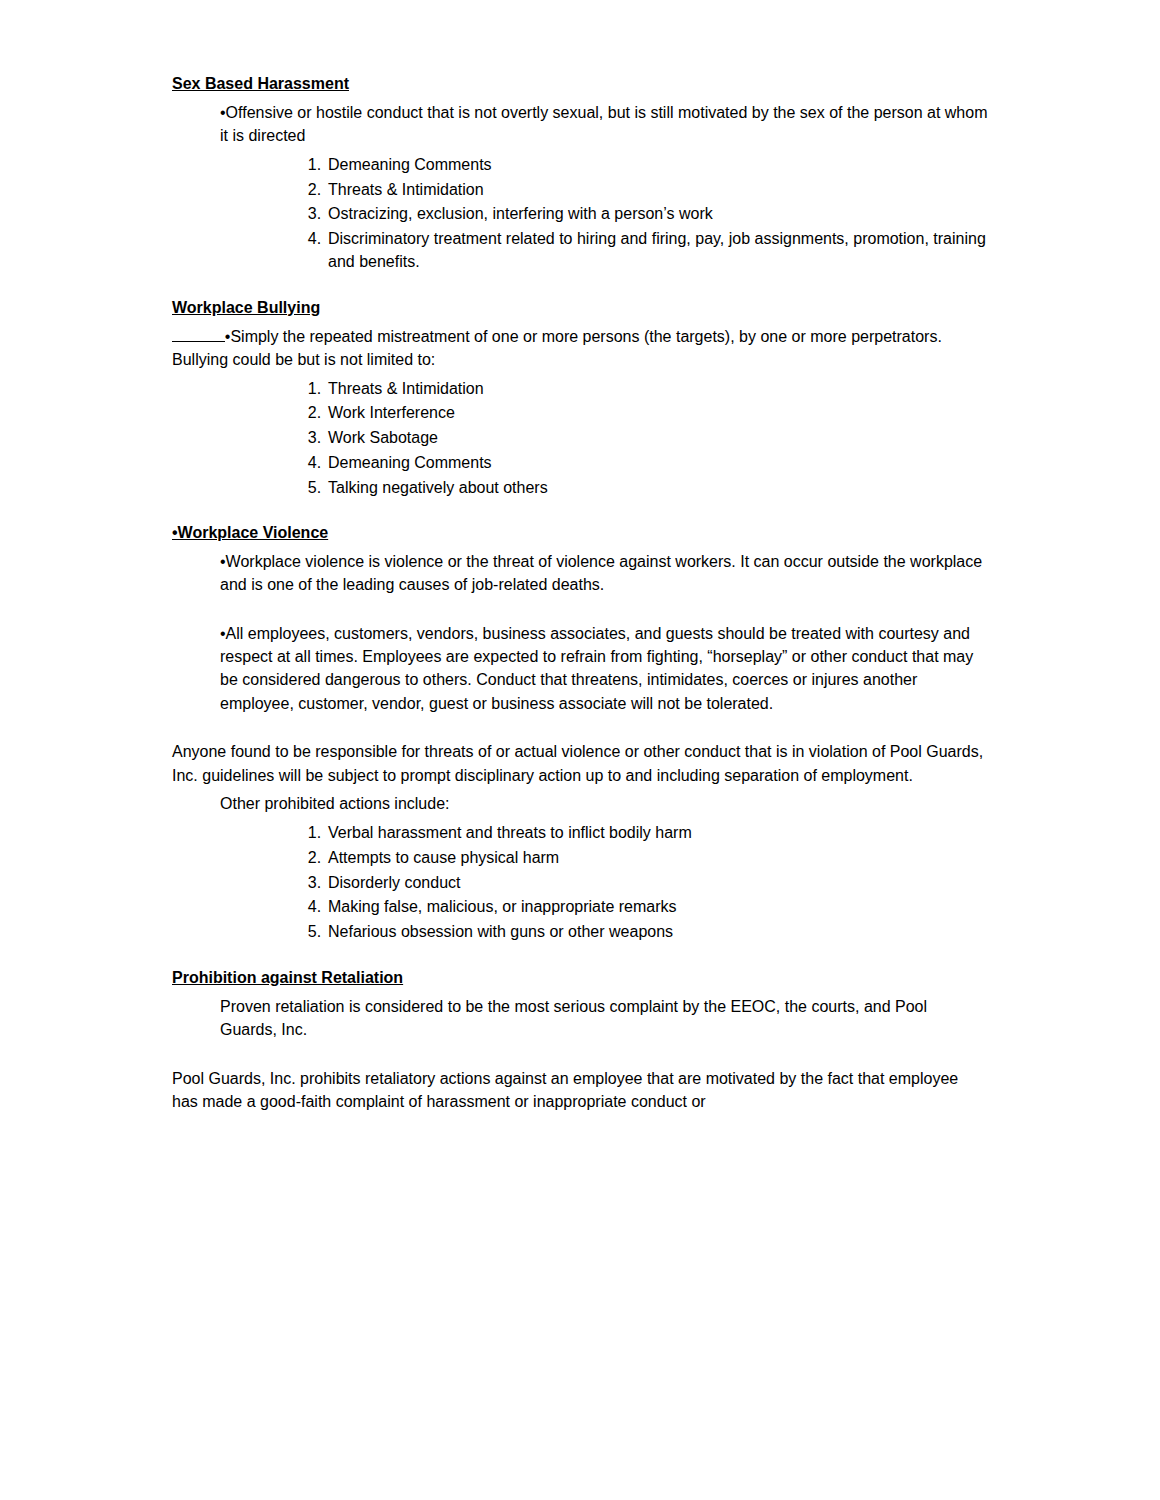Sex Based Harassment
•Offensive or hostile conduct that is not overtly sexual, but is still motivated by the sex of the person at whom it is directed
Demeaning Comments
Threats & Intimidation
Ostracizing, exclusion, interfering with a person’s work
Discriminatory treatment related to hiring and firing, pay, job assignments, promotion, training and benefits.
Workplace Bullying
•Simply the repeated mistreatment of one or more persons (the targets), by one or more perpetrators. Bullying could be but is not limited to:
Threats & Intimidation
Work Interference
Work Sabotage
Demeaning Comments
Talking negatively about others
•Workplace Violence
•Workplace violence is violence or the threat of violence against workers. It can occur outside the workplace and is one of the leading causes of job-related deaths.
•All employees, customers, vendors, business associates, and guests should be treated with courtesy and respect at all times. Employees are expected to refrain from fighting, “horseplay” or other conduct that may be considered dangerous to others. Conduct that threatens, intimidates, coerces or injures another employee, customer, vendor, guest or business associate will not be tolerated.
Anyone found to be responsible for threats of or actual violence or other conduct that is in violation of Pool Guards, Inc. guidelines will be subject to prompt disciplinary action up to and including separation of employment.
Other prohibited actions include:
Verbal harassment and threats to inflict bodily harm
Attempts to cause physical harm
Disorderly conduct
Making false, malicious, or inappropriate remarks
Nefarious obsession with guns or other weapons
Prohibition against Retaliation
Proven retaliation is considered to be the most serious complaint by the EEOC, the courts, and Pool Guards, Inc.
Pool Guards, Inc. prohibits retaliatory actions against an employee that are motivated by the fact that employee has made a good-faith complaint of harassment or inappropriate conduct or